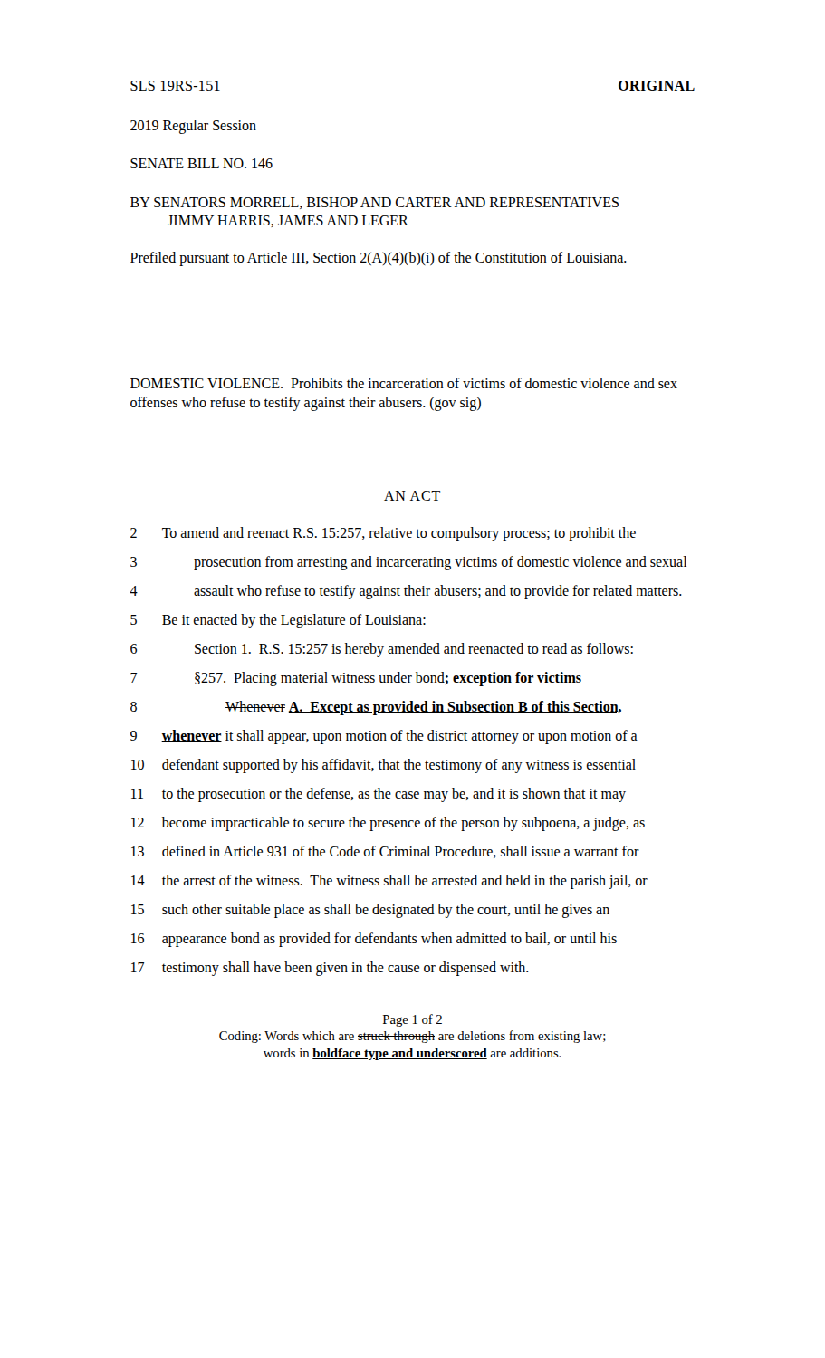SLS 19RS-151 ORIGINAL
2019 Regular Session
SENATE BILL NO. 146
BY SENATORS MORRELL, BISHOP AND CARTER AND REPRESENTATIVES JIMMY HARRIS, JAMES AND LEGER
Prefiled pursuant to Article III, Section 2(A)(4)(b)(i) of the Constitution of Louisiana.
DOMESTIC VIOLENCE. Prohibits the incarceration of victims of domestic violence and sex offenses who refuse to testify against their abusers. (gov sig)
AN ACT
| 2 | To amend and reenact R.S. 15:257, relative to compulsory process; to prohibit the |
| 3 | prosecution from arresting and incarcerating victims of domestic violence and sexual |
| 4 | assault who refuse to testify against their abusers; and to provide for related matters. |
| 5 | Be it enacted by the Legislature of Louisiana: |
| 6 | Section 1. R.S. 15:257 is hereby amended and reenacted to read as follows: |
| 7 | §257. Placing material witness under bond ; exception for victims |
| 8 | Whenever A. Except as provided in Subsection B of this Section, |
| 9 | whenever it shall appear, upon motion of the district attorney or upon motion of a |
| 10 | defendant supported by his affidavit, that the testimony of any witness is essential |
| 11 | to the prosecution or the defense, as the case may be, and it is shown that it may |
| 12 | become impracticable to secure the presence of the person by subpoena, a judge, as |
| 13 | defined in Article 931 of the Code of Criminal Procedure, shall issue a warrant for |
| 14 | the arrest of the witness. The witness shall be arrested and held in the parish jail, or |
| 15 | such other suitable place as shall be designated by the court, until he gives an |
| 16 | appearance bond as provided for defendants when admitted to bail, or until his |
| 17 | testimony shall have been given in the cause or dispensed with. |
Page 1 of 2
Coding: Words which are struck through are deletions from existing law;
words in boldface type and underscored are additions.